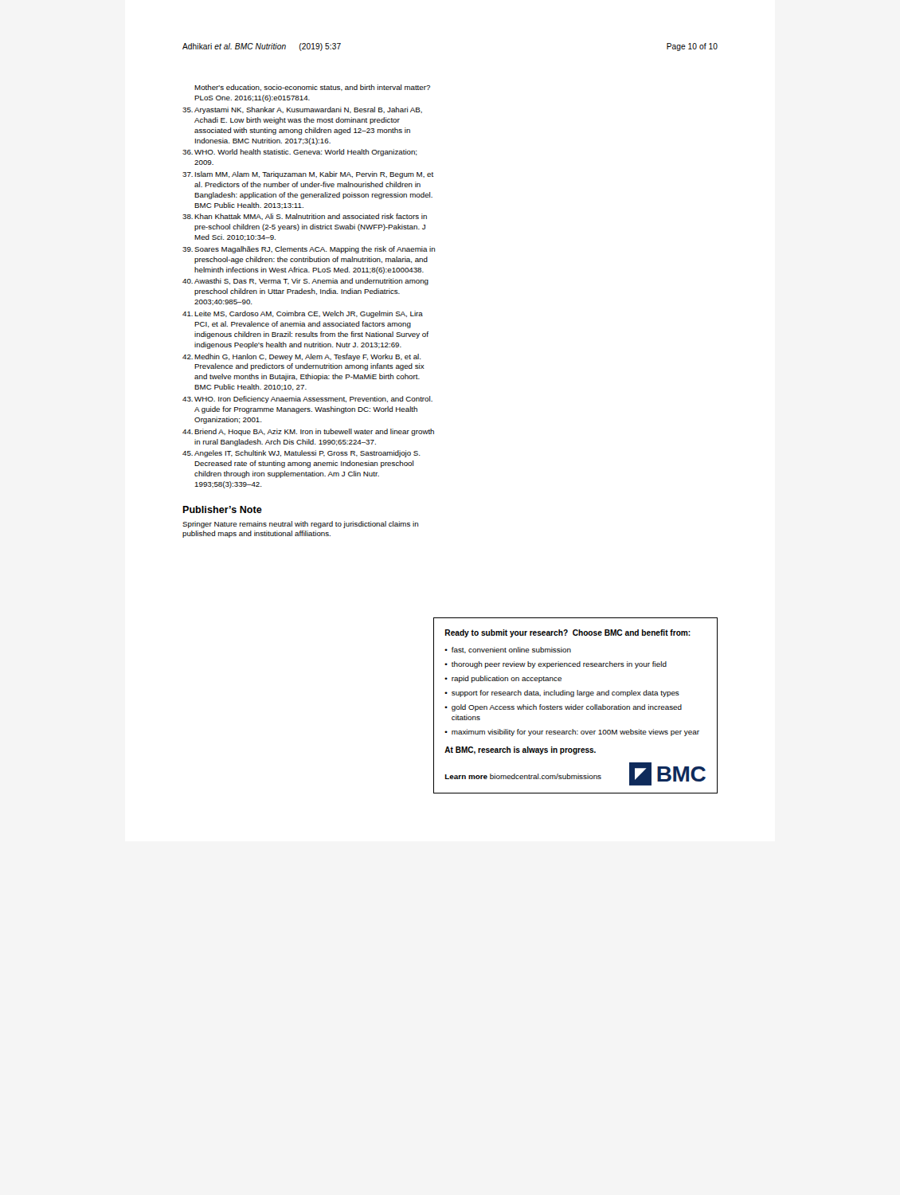Adhikari et al. BMC Nutrition(2019) 5:37
Page 10 of 10
Mother's education, socio-economic status, and birth interval matter? PLoS One. 2016;11(6):e0157814.
35. Aryastami NK, Shankar A, Kusumawardani N, Besral B, Jahari AB, Achadi E. Low birth weight was the most dominant predictor associated with stunting among children aged 12–23 months in Indonesia. BMC Nutrition. 2017;3(1):16.
36. WHO. World health statistic. Geneva: World Health Organization; 2009.
37. Islam MM, Alam M, Tariquzaman M, Kabir MA, Pervin R, Begum M, et al. Predictors of the number of under-five malnourished children in Bangladesh: application of the generalized poisson regression model. BMC Public Health. 2013;13:11.
38. Khan Khattak MMA, Ali S. Malnutrition and associated risk factors in pre-school children (2-5 years) in district Swabi (NWFP)-Pakistan. J Med Sci. 2010;10:34–9.
39. Soares Magalhães RJ, Clements ACA. Mapping the risk of Anaemia in preschool-age children: the contribution of malnutrition, malaria, and helminth infections in West Africa. PLoS Med. 2011;8(6):e1000438.
40. Awasthi S, Das R, Verma T, Vir S. Anemia and undernutrition among preschool children in Uttar Pradesh, India. Indian Pediatrics. 2003;40:985–90.
41. Leite MS, Cardoso AM, Coimbra CE, Welch JR, Gugelmin SA, Lira PCI, et al. Prevalence of anemia and associated factors among indigenous children in Brazil: results from the first National Survey of indigenous People's health and nutrition. Nutr J. 2013;12:69.
42. Medhin G, Hanlon C, Dewey M, Alem A, Tesfaye F, Worku B, et al. Prevalence and predictors of undernutrition among infants aged six and twelve months in Butajira, Ethiopia: the P-MaMiE birth cohort. BMC Public Health. 2010;10, 27.
43. WHO. Iron Deficiency Anaemia Assessment, Prevention, and Control. A guide for Programme Managers. Washington DC: World Health Organization; 2001.
44. Briend A, Hoque BA, Aziz KM. Iron in tubewell water and linear growth in rural Bangladesh. Arch Dis Child. 1990;65:224–37.
45. Angeles IT, Schultink WJ, Matulessi P, Gross R, Sastroamidjojo S. Decreased rate of stunting among anemic Indonesian preschool children through iron supplementation. Am J Clin Nutr. 1993;58(3):339–42.
Publisher’s Note
Springer Nature remains neutral with regard to jurisdictional claims in published maps and institutional affiliations.
Ready to submit your research? Choose BMC and benefit from:
fast, convenient online submission
thorough peer review by experienced researchers in your field
rapid publication on acceptance
support for research data, including large and complex data types
gold Open Access which fosters wider collaboration and increased citations
maximum visibility for your research: over 100M website views per year
At BMC, research is always in progress.
Learn more biomedcentral.com/submissions
BMC